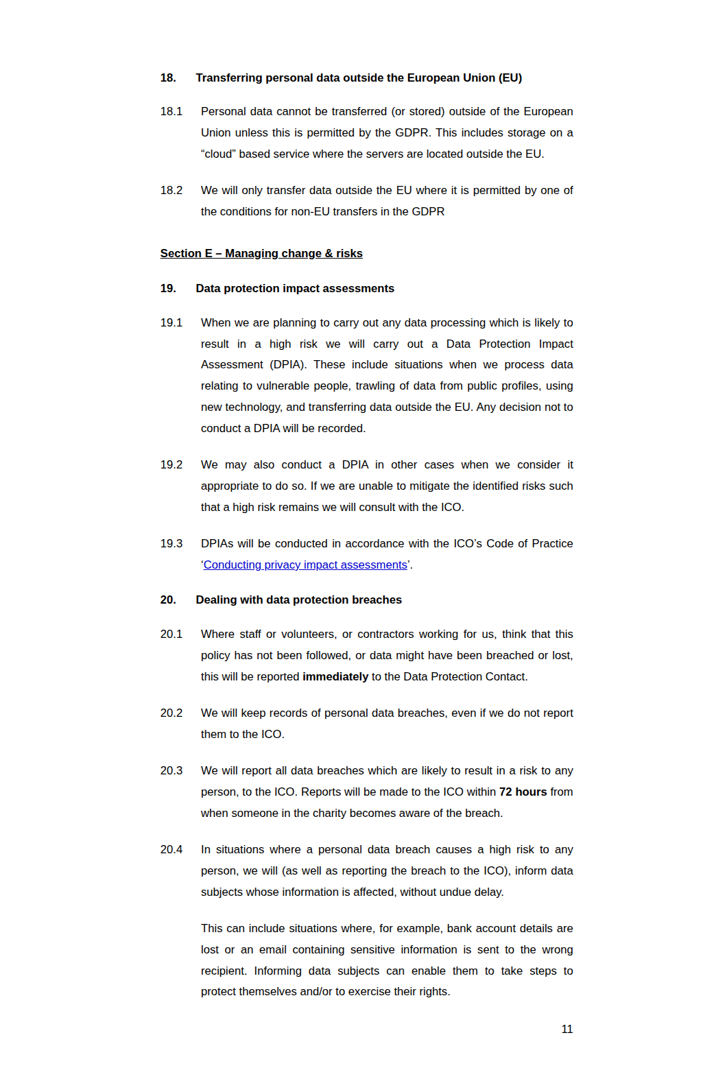18. Transferring personal data outside the European Union (EU)
18.1
Personal data cannot be transferred (or stored) outside of the European Union unless this is permitted by the GDPR. This includes storage on a “cloud” based service where the servers are located outside the EU.
18.2
We will only transfer data outside the EU where it is permitted by one of the conditions for non-EU transfers in the GDPR
Section E – Managing change & risks
19. Data protection impact assessments
19.1
When we are planning to carry out any data processing which is likely to result in a high risk we will carry out a Data Protection Impact Assessment (DPIA). These include situations when we process data relating to vulnerable people, trawling of data from public profiles, using new technology, and transferring data outside the EU. Any decision not to conduct a DPIA will be recorded.
19.2
We may also conduct a DPIA in other cases when we consider it appropriate to do so. If we are unable to mitigate the identified risks such that a high risk remains we will consult with the ICO.
19.3
DPIAs will be conducted in accordance with the ICO’s Code of Practice ‘Conducting privacy impact assessments’.
20. Dealing with data protection breaches
20.1
Where staff or volunteers, or contractors working for us, think that this policy has not been followed, or data might have been breached or lost, this will be reported immediately to the Data Protection Contact.
20.2
We will keep records of personal data breaches, even if we do not report them to the ICO.
20.3
We will report all data breaches which are likely to result in a risk to any person, to the ICO. Reports will be made to the ICO within 72 hours from when someone in the charity becomes aware of the breach.
20.4
In situations where a personal data breach causes a high risk to any person, we will (as well as reporting the breach to the ICO), inform data subjects whose information is affected, without undue delay.
This can include situations where, for example, bank account details are lost or an email containing sensitive information is sent to the wrong recipient. Informing data subjects can enable them to take steps to protect themselves and/or to exercise their rights.
11